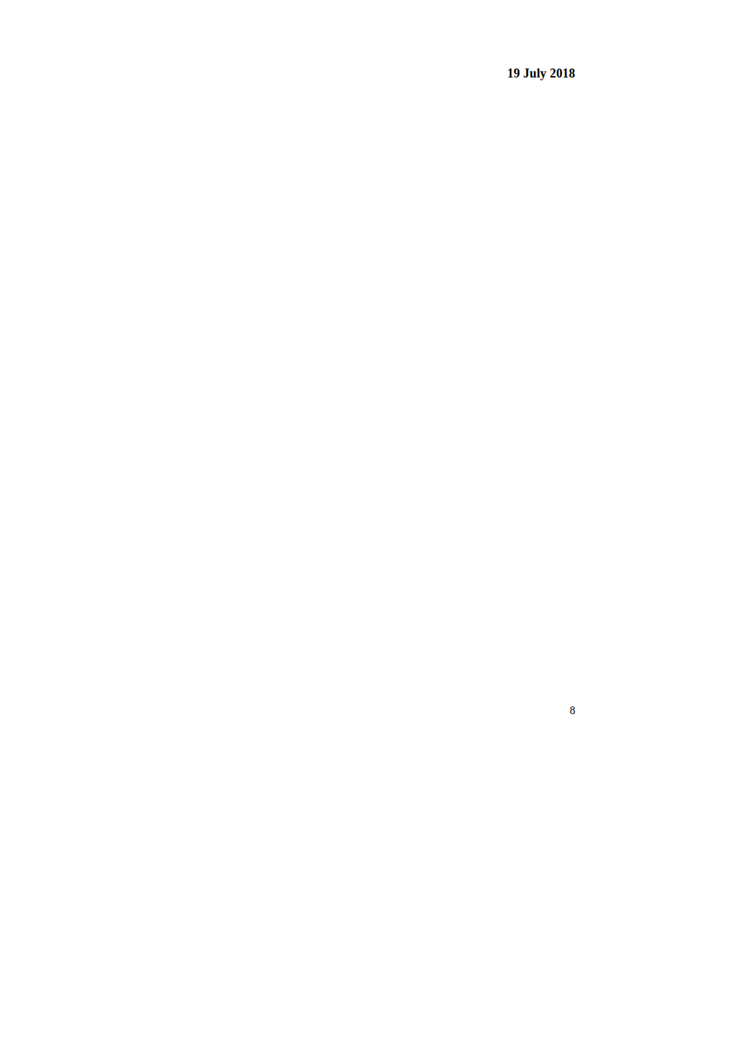19 July 2018
8